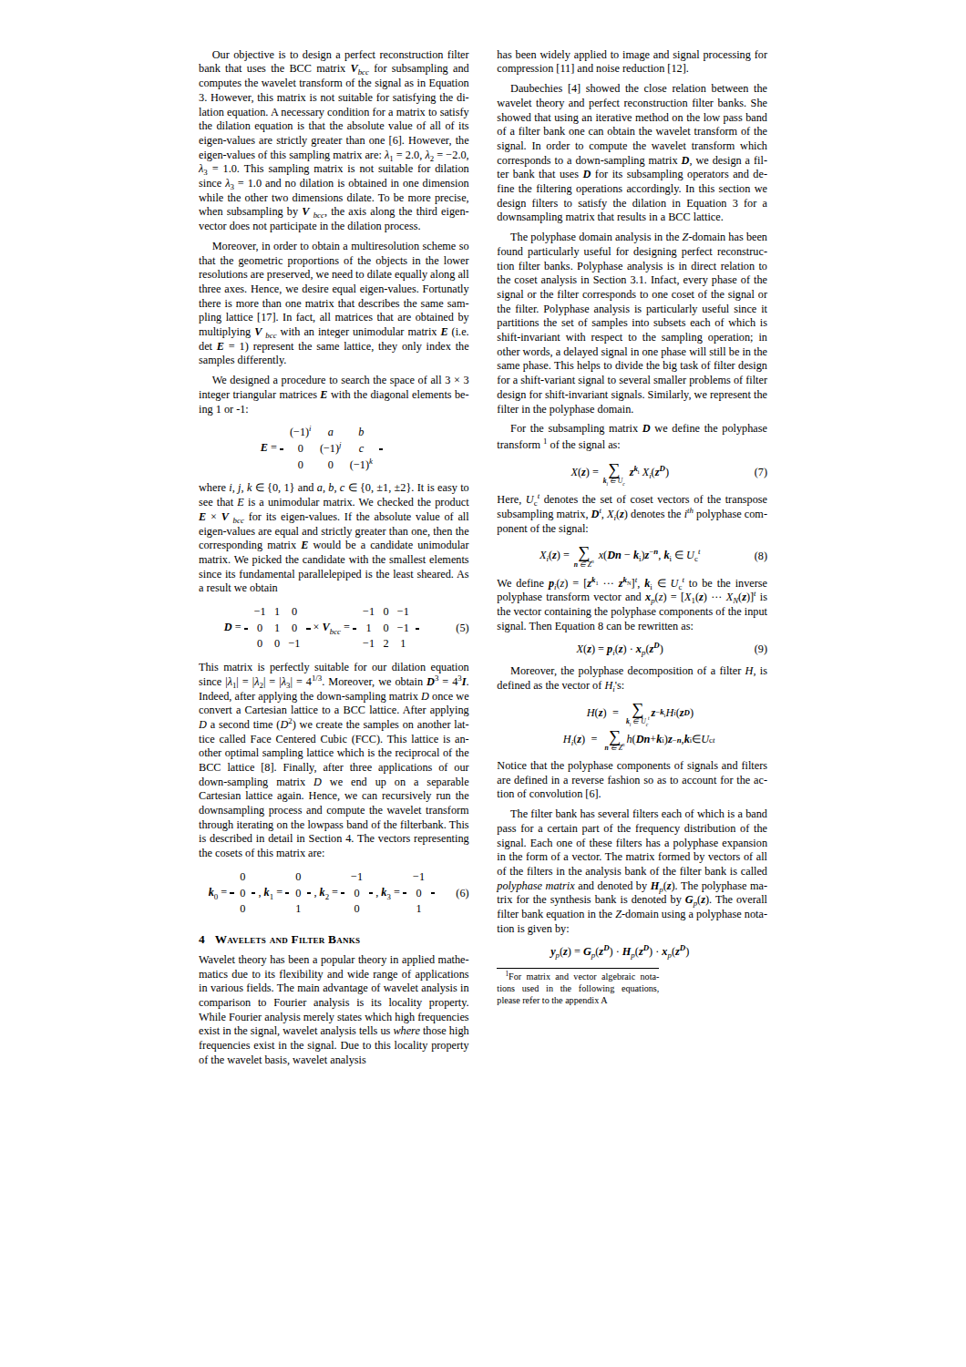Our objective is to design a perfect reconstruction filter bank that uses the BCC matrix Vbcc for subsampling and computes the wavelet transform of the signal as in Equation 3. However, this matrix is not suitable for satisfying the dilation equation. A necessary condition for a matrix to satisfy the dilation equation is that the absolute value of all of its eigen-values are strictly greater than one [6]. However, the eigen-values of this sampling matrix are: λ1 = 2.0, λ2 = −2.0, λ3 = 1.0. This sampling matrix is not suitable for dilation since λ3 = 1.0 and no dilation is obtained in one dimension while the other two dimensions dilate. To be more precise, when subsampling by V bcc, the axis along the third eigen-vector does not participate in the dilation process.
Moreover, in order to obtain a multiresolution scheme so that the geometric proportions of the objects in the lower resolutions are preserved, we need to dilate equally along all three axes. Hence, we desire equal eigen-values. Fortunatly there is more than one matrix that describes the same sampling lattice [17]. In fact, all matrices that are obtained by multiplying V bcc with an integer unimodular matrix E (i.e. det E = 1) represent the same lattice, they only index the samples differently.
We designed a procedure to search the space of all 3 × 3 integer triangular matrices E with the diagonal elements being 1 or -1:
E =
| (−1) i | a | b |
| 0 | (−1) j | c |
| 0 | 0 | (−1) k |
where i, j, k ∈ {0, 1} and a, b, c ∈ {0, ±1, ±2}. It is easy to see that E is a unimodular matrix. We checked the product E × V bcc for its eigen-values. If the absolute value of all eigen-values are equal and strictly greater than one, then the corresponding matrix E would be a candidate unimodular matrix. We picked the candidate with the smallest elements since its fundamental parallelepiped is the least sheared. As a result we obtain
D =
| −1 | 1 | 0 |
| 0 | 1 | 0 |
| 0 | 0 | −1 |
× Vbcc =
| −1 | 0 | −1 |
| 1 | 0 | −1 |
| −1 | 2 | 1 |
(5)
This matrix is perfectly suitable for our dilation equation since |λ1| = |λ2| = |λ3| = 41/3. Moreover, we obtain D3 = 43I. Indeed, after applying the down-sampling matrix D once we convert a Cartesian lattice to a BCC lattice. After applying D a second time (D2) we create the samples on another lattice called Face Centered Cubic (FCC). This lattice is another optimal sampling lattice which is the reciprocal of the BCC lattice [8]. Finally, after three applications of our down-sampling matrix D we end up on a separable Cartesian lattice again. Hence, we can recursively run the downsampling process and compute the wavelet transform through iterating on the lowpass band of the filterbank. This is described in detail in Section 4. The vectors representing the cosets of this matrix are:
k0 =
| 0 |
| 0 |
| 0 |
, k1 =
| 0 |
| 0 |
| 1 |
, k2 =
| −1 |
| 0 |
| 0 |
, k3 =
| −1 |
| 0 |
| 1 |
(6)
4 Wavelets and Filter Banks
Wavelet theory has been a popular theory in applied mathematics due to its flexibility and wide range of applications in various fields. The main advantage of wavelet analysis in comparison to Fourier analysis is its locality property. While Fourier analysis merely states which high frequencies exist in the signal, wavelet analysis tells us where those high frequencies exist in the signal. Due to this locality property of the wavelet basis, wavelet analysis
has been widely applied to image and signal processing for compression [11] and noise reduction [12].
Daubechies [4] showed the close relation between the wavelet theory and perfect reconstruction filter banks. She showed that using an iterative method on the low pass band of a filter bank one can obtain the wavelet transform of the signal. In order to compute the wavelet transform which corresponds to a down-sampling matrix D, we design a filter bank that uses D for its subsampling operators and define the filtering operations accordingly. In this section we design filters to satisfy the dilation in Equation 3 for a downsampling matrix that results in a BCC lattice.
The polyphase domain analysis in the Z-domain has been found particularly useful for designing perfect reconstruction filter banks. Polyphase analysis is in direct relation to the coset analysis in Section 3.1. Infact, every phase of the signal or the filter corresponds to one coset of the signal or the filter. Polyphase analysis is particularly useful since it partitions the set of samples into subsets each of which is shift-invariant with respect to the sampling operation; in other words, a delayed signal in one phase will still be in the same phase. This helps to divide the big task of filter design for a shift-variant signal to several smaller problems of filter design for shift-invariant signals. Similarly, we represent the filter in the polyphase domain.
For the subsampling matrix D we define the polyphase transform 1 of the signal as:
X(z) = ∑ki ∈ Uc zki Xi(zD)
(7)
Here, Uct denotes the set of coset vectors of the transpose subsampling matrix, Dt, Xi(z) denotes the ith polyphase component of the signal:
Xi(z) = ∑n ∈ Zn x(Dn − ki)z−n, ki ∈ Uct
(8)
We define pi(z) = [zk1 ··· zkN]t, ki ∈ Uct to be the inverse polyphase transform vector and xp(z) = [X1(z) ··· XN(z)]t is the vector containing the polyphase components of the input signal. Then Equation 8 can be rewritten as:
X(z) = pi(z) · xp(zD)
(9)
Moreover, the polyphase decomposition of a filter H, is defined as the vector of Hi's:
H(z) = ∑ki ∈ Uct z−ki Hi(zD)
Hi(z) = ∑n ∈ Zn h(Dn + ki)z−n, ki ∈ Uct
Notice that the polyphase components of signals and filters are defined in a reverse fashion so as to account for the action of convolution [6].
The filter bank has several filters each of which is a band pass for a certain part of the frequency distribution of the signal. Each one of these filters has a polyphase expansion in the form of a vector. The matrix formed by vectors of all of the filters in the analysis bank of the filter bank is called polyphase matrix and denoted by Hp(z). The polyphase matrix for the synthesis bank is denoted by Gp(z). The overall filter bank equation in the Z-domain using a polyphase notation is given by:
yp(z) = Gp(zD) · Hp(zD) · xp(zD)
1 For matrix and vector algebraic notations used in the following equations, please refer to the appendix A